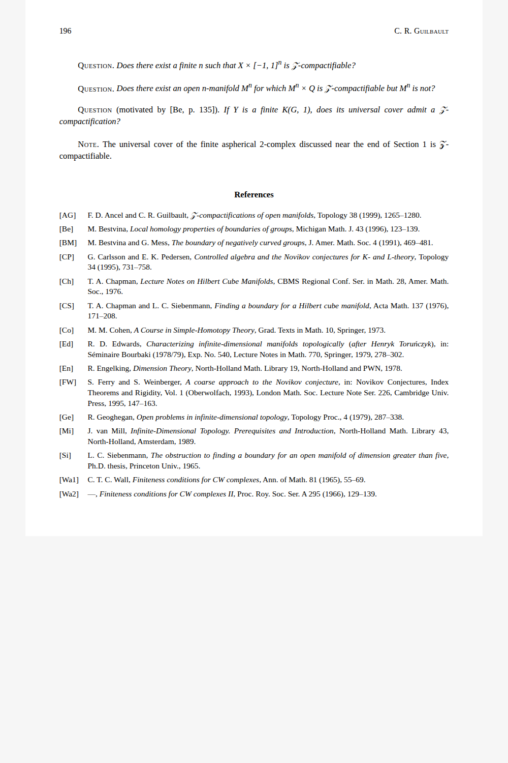196 C. R. Guilbault
Question. Does there exist a finite n such that X × [−1, 1]n is 𝒵-compactifiable?
Question. Does there exist an open n-manifold Mn for which Mn × Q is 𝒵-compactifiable but Mn is not?
Question (motivated by [Be, p. 135]). If Y is a finite K(G, 1), does its universal cover admit a 𝒵-compactification?
Note. The universal cover of the finite aspherical 2-complex discussed near the end of Section 1 is 𝒵-compactifiable.
References
[AG]
F. D. Ancel and C. R. Guilbault, 𝒵-compactifications of open manifolds, Topology 38 (1999), 1265–1280.
[Be]
M. Bestvina, Local homology properties of boundaries of groups, Michigan Math. J. 43 (1996), 123–139.
[BM]
M. Bestvina and G. Mess, The boundary of negatively curved groups, J. Amer. Math. Soc. 4 (1991), 469–481.
[CP]
G. Carlsson and E. K. Pedersen, Controlled algebra and the Novikov conjectures for K- and L-theory, Topology 34 (1995), 731–758.
[Ch]
T. A. Chapman, Lecture Notes on Hilbert Cube Manifolds, CBMS Regional Conf. Ser. in Math. 28, Amer. Math. Soc., 1976.
[CS]
T. A. Chapman and L. C. Siebenmann, Finding a boundary for a Hilbert cube manifold, Acta Math. 137 (1976), 171–208.
[Co]
M. M. Cohen, A Course in Simple-Homotopy Theory, Grad. Texts in Math. 10, Springer, 1973.
[Ed]
R. D. Edwards, Characterizing infinite-dimensional manifolds topologically (after Henryk Toruńczyk), in: Séminaire Bourbaki (1978/79), Exp. No. 540, Lecture Notes in Math. 770, Springer, 1979, 278–302.
[En]
R. Engelking, Dimension Theory, North-Holland Math. Library 19, North-Holland and PWN, 1978.
[FW]
S. Ferry and S. Weinberger, A coarse approach to the Novikov conjecture, in: Novikov Conjectures, Index Theorems and Rigidity, Vol. 1 (Oberwolfach, 1993), London Math. Soc. Lecture Note Ser. 226, Cambridge Univ. Press, 1995, 147–163.
[Ge]
R. Geoghegan, Open problems in infinite-dimensional topology, Topology Proc., 4 (1979), 287–338.
[Mi]
J. van Mill, Infinite-Dimensional Topology. Prerequisites and Introduction, North-Holland Math. Library 43, North-Holland, Amsterdam, 1989.
[Si]
L. C. Siebenmann, The obstruction to finding a boundary for an open manifold of dimension greater than five, Ph.D. thesis, Princeton Univ., 1965.
[Wa1]
C. T. C. Wall, Finiteness conditions for CW complexes, Ann. of Math. 81 (1965), 55–69.
[Wa2]
—, Finiteness conditions for CW complexes II, Proc. Roy. Soc. Ser. A 295 (1966), 129–139.